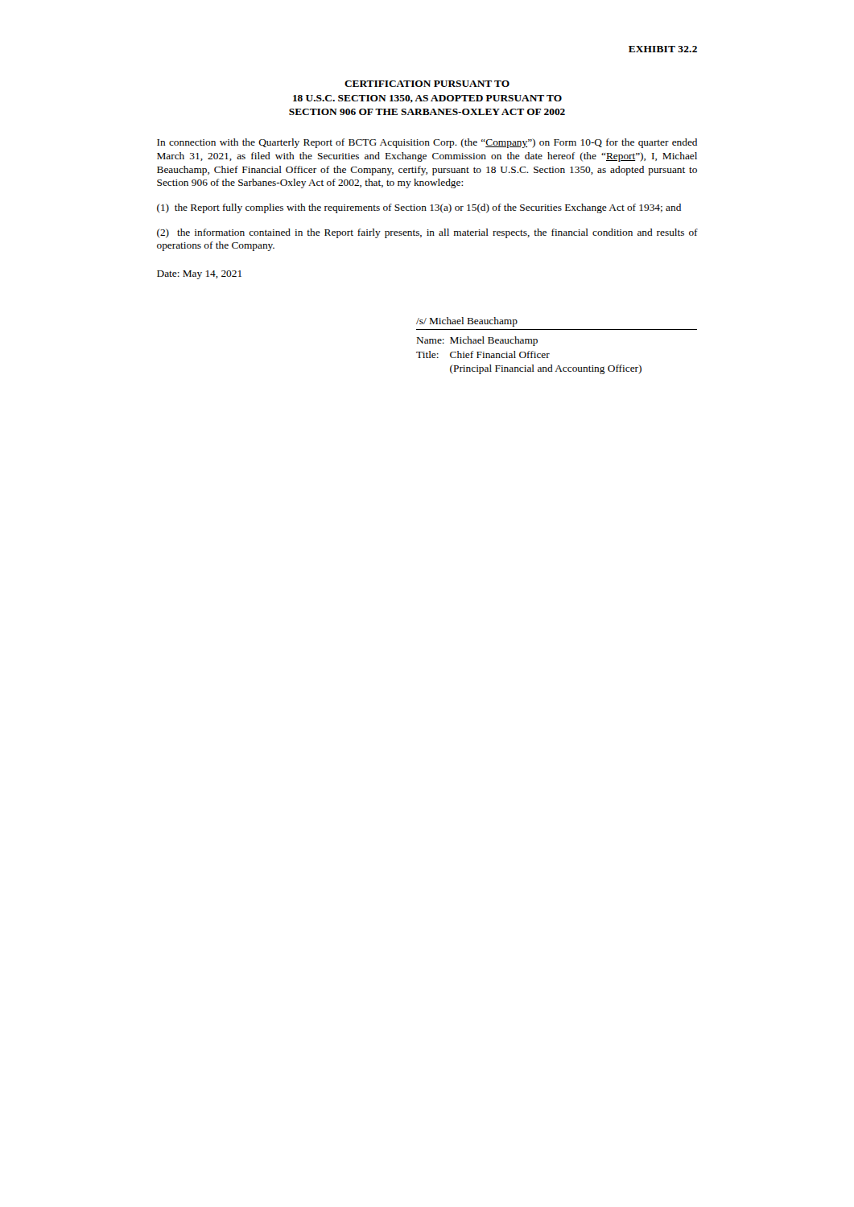EXHIBIT 32.2
CERTIFICATION PURSUANT TO
18 U.S.C. SECTION 1350, AS ADOPTED PURSUANT TO
SECTION 906 OF THE SARBANES-OXLEY ACT OF 2002
In connection with the Quarterly Report of BCTG Acquisition Corp. (the “Company”) on Form 10-Q for the quarter ended March 31, 2021, as filed with the Securities and Exchange Commission on the date hereof (the “Report”), I, Michael Beauchamp, Chief Financial Officer of the Company, certify, pursuant to 18 U.S.C. Section 1350, as adopted pursuant to Section 906 of the Sarbanes-Oxley Act of 2002, that, to my knowledge:
(1) the Report fully complies with the requirements of Section 13(a) or 15(d) of the Securities Exchange Act of 1934; and
(2) the information contained in the Report fairly presents, in all material respects, the financial condition and results of operations of the Company.
Date: May 14, 2021
/s/ Michael Beauchamp
| Name: | Michael Beauchamp |
| Title: | Chief Financial Officer |
| | (Principal Financial and Accounting Officer) |